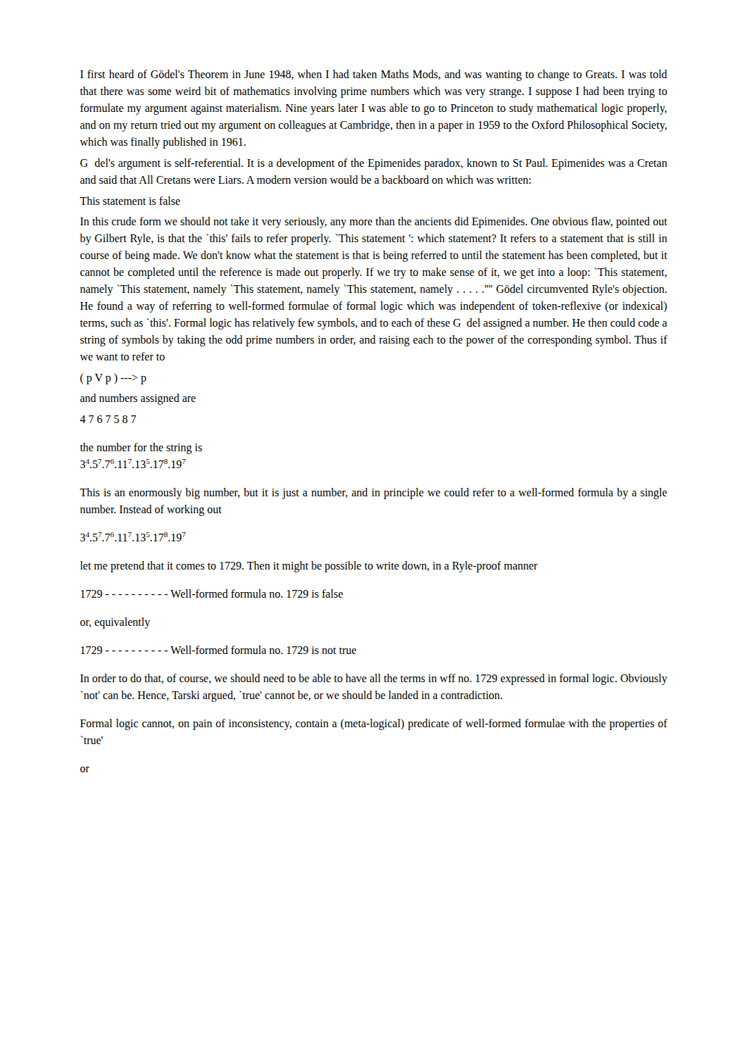I first heard of Gödel's Theorem in June 1948, when I had taken Maths Mods, and was wanting to change to Greats. I was told that there was some weird bit of mathematics involving prime numbers which was very strange. I suppose I had been trying to formulate my argument against materialism. Nine years later I was able to go to Princeton to study mathematical logic properly, and on my return tried out my argument on colleagues at Cambridge, then in a paper in 1959 to the Oxford Philosophical Society, which was finally published in 1961.
G del's argument is self-referential. It is a development of the Epimenides paradox, known to St Paul. Epimenides was a Cretan and said that All Cretans were Liars. A modern version would be a backboard on which was written:
This statement is false
In this crude form we should not take it very seriously, any more than the ancients did Epimenides. One obvious flaw, pointed out by Gilbert Ryle, is that the `this' fails to refer properly. `This statement ': which statement? It refers to a statement that is still in course of being made. We don't know what the statement is that is being referred to until the statement has been completed, but it cannot be completed until the reference is made out properly. If we try to make sense of it, we get into a loop: `This statement, namely `This statement, namely `This statement, namely `This statement, namely . . . . .'''' Gödel circumvented Ryle's objection. He found a way of referring to well-formed formulae of formal logic which was independent of token-reflexive (or indexical) terms, such as `this'. Formal logic has relatively few symbols, and to each of these G del assigned a number. He then could code a string of symbols by taking the odd prime numbers in order, and raising each to the power of the corresponding symbol. Thus if we want to refer to
( p V p ) ---> p
and numbers assigned are
4 7 6 7 5 8 7
the number for the string is
34.57.76.117.135.178.197
This is an enormously big number, but it is just a number, and in principle we could refer to a well-formed formula by a single number. Instead of working out
34.57.76.117.135.178.197
let me pretend that it comes to 1729. Then it might be possible to write down, in a Ryle-proof manner
1729 - - - - - - - - - - Well-formed formula no. 1729 is false
or, equivalently
1729 - - - - - - - - - - Well-formed formula no. 1729 is not true
In order to do that, of course, we should need to be able to have all the terms in wff no. 1729 expressed in formal logic. Obviously `not' can be. Hence, Tarski argued, `true' cannot be, or we should be landed in a contradiction.
Formal logic cannot, on pain of inconsistency, contain a (meta-logical) predicate of well-formed formulae with the properties of `true'
or